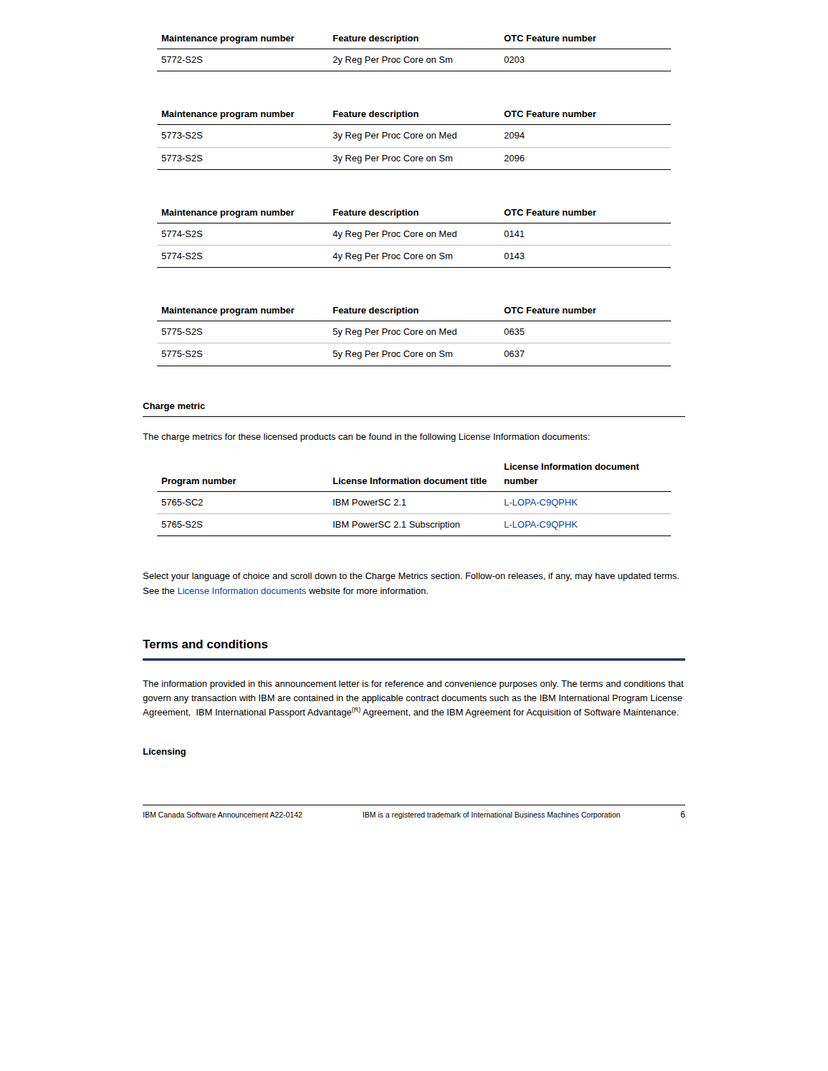| Maintenance program number | Feature description | OTC Feature number |
| --- | --- | --- |
| 5772-S2S | 2y Reg Per Proc Core on Sm | 0203 |
| Maintenance program number | Feature description | OTC Feature number |
| --- | --- | --- |
| 5773-S2S | 3y Reg Per Proc Core on Med | 2094 |
| 5773-S2S | 3y Reg Per Proc Core on Sm | 2096 |
| Maintenance program number | Feature description | OTC Feature number |
| --- | --- | --- |
| 5774-S2S | 4y Reg Per Proc Core on Med | 0141 |
| 5774-S2S | 4y Reg Per Proc Core on Sm | 0143 |
| Maintenance program number | Feature description | OTC Feature number |
| --- | --- | --- |
| 5775-S2S | 5y Reg Per Proc Core on Med | 0635 |
| 5775-S2S | 5y Reg Per Proc Core on Sm | 0637 |
Charge metric
The charge metrics for these licensed products can be found in the following License Information documents:
| Program number | License Information document title | License Information document number |
| --- | --- | --- |
| 5765-SC2 | IBM PowerSC 2.1 | L-LOPA-C9QPHK |
| 5765-S2S | IBM PowerSC 2.1 Subscription | L-LOPA-C9QPHK |
Select your language of choice and scroll down to the Charge Metrics section. Follow-on releases, if any, may have updated terms. See the License Information documents website for more information.
Terms and conditions
The information provided in this announcement letter is for reference and convenience purposes only. The terms and conditions that govern any transaction with IBM are contained in the applicable contract documents such as the IBM International Program License Agreement, IBM International Passport Advantage(R) Agreement, and the IBM Agreement for Acquisition of Software Maintenance.
Licensing
IBM Canada Software Announcement A22-0142
IBM is a registered trademark of International Business Machines Corporation
6